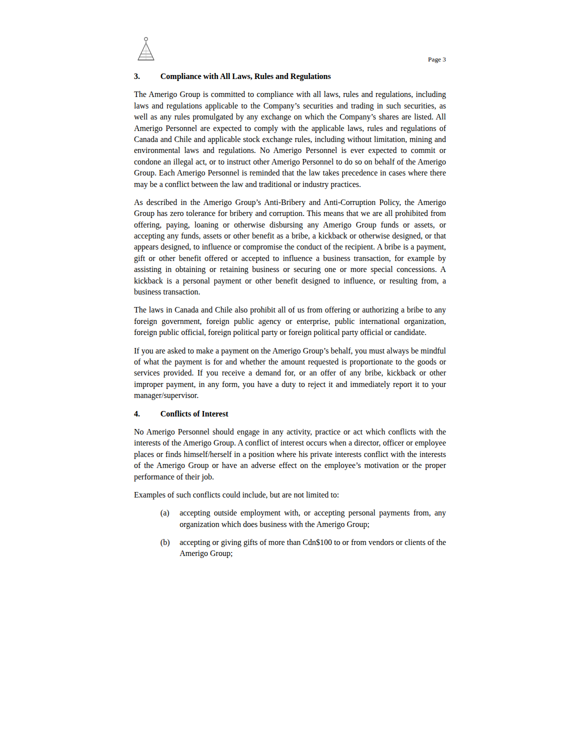Page 3
3. Compliance with All Laws, Rules and Regulations
The Amerigo Group is committed to compliance with all laws, rules and regulations, including laws and regulations applicable to the Company’s securities and trading in such securities, as well as any rules promulgated by any exchange on which the Company’s shares are listed. All Amerigo Personnel are expected to comply with the applicable laws, rules and regulations of Canada and Chile and applicable stock exchange rules, including without limitation, mining and environmental laws and regulations. No Amerigo Personnel is ever expected to commit or condone an illegal act, or to instruct other Amerigo Personnel to do so on behalf of the Amerigo Group. Each Amerigo Personnel is reminded that the law takes precedence in cases where there may be a conflict between the law and traditional or industry practices.
As described in the Amerigo Group’s Anti-Bribery and Anti-Corruption Policy, the Amerigo Group has zero tolerance for bribery and corruption. This means that we are all prohibited from offering, paying, loaning or otherwise disbursing any Amerigo Group funds or assets, or accepting any funds, assets or other benefit as a bribe, a kickback or otherwise designed, or that appears designed, to influence or compromise the conduct of the recipient. A bribe is a payment, gift or other benefit offered or accepted to influence a business transaction, for example by assisting in obtaining or retaining business or securing one or more special concessions. A kickback is a personal payment or other benefit designed to influence, or resulting from, a business transaction.
The laws in Canada and Chile also prohibit all of us from offering or authorizing a bribe to any foreign government, foreign public agency or enterprise, public international organization, foreign public official, foreign political party or foreign political party official or candidate.
If you are asked to make a payment on the Amerigo Group’s behalf, you must always be mindful of what the payment is for and whether the amount requested is proportionate to the goods or services provided. If you receive a demand for, or an offer of any bribe, kickback or other improper payment, in any form, you have a duty to reject it and immediately report it to your manager/supervisor.
4. Conflicts of Interest
No Amerigo Personnel should engage in any activity, practice or act which conflicts with the interests of the Amerigo Group. A conflict of interest occurs when a director, officer or employee places or finds himself/herself in a position where his private interests conflict with the interests of the Amerigo Group or have an adverse effect on the employee’s motivation or the proper performance of their job.
Examples of such conflicts could include, but are not limited to:
(a) accepting outside employment with, or accepting personal payments from, any organization which does business with the Amerigo Group;
(b) accepting or giving gifts of more than Cdn$100 to or from vendors or clients of the Amerigo Group;